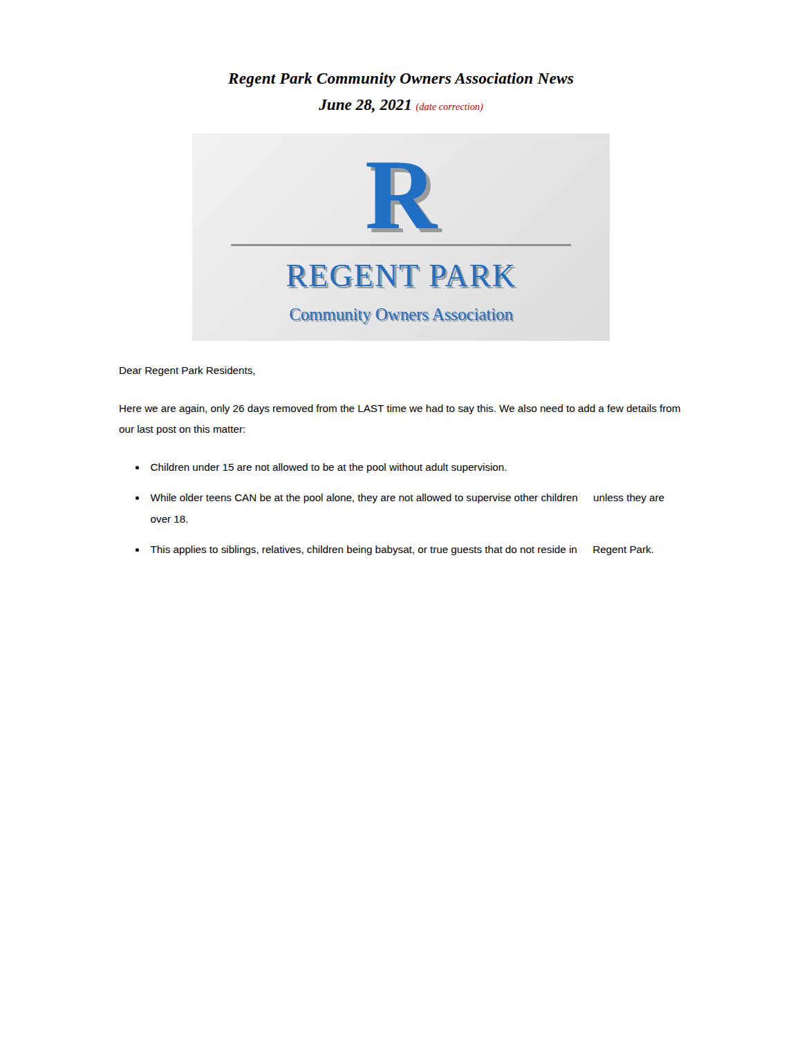Regent Park Community Owners Association News
June 28, 2021 (date correction)
☾ 🌴 R
REGENT PARK
Community Owners Association
Dear Regent Park Residents,
Here we are again, only 26 days removed from the LAST time we had to say this. We also need to add a few details from our last post on this matter:
Children under 15 are not allowed to be at the pool without adult supervision.
While older teens CAN be at the pool alone, they are not allowed to supervise other children unless they are over 18.
This applies to siblings, relatives, children being babysat, or true guests that do not reside in Regent Park.